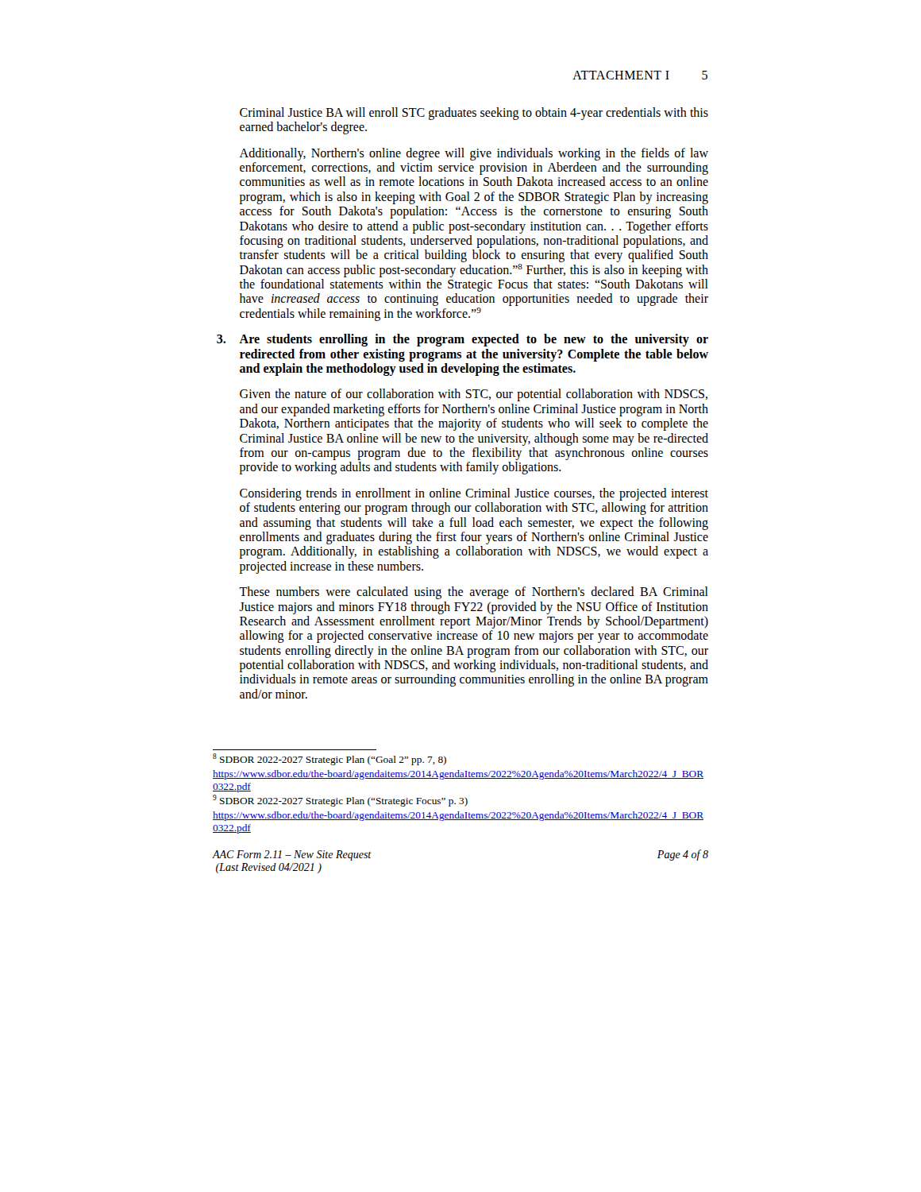ATTACHMENT I 5
Criminal Justice BA will enroll STC graduates seeking to obtain 4-year credentials with this earned bachelor's degree.
Additionally, Northern's online degree will give individuals working in the fields of law enforcement, corrections, and victim service provision in Aberdeen and the surrounding communities as well as in remote locations in South Dakota increased access to an online program, which is also in keeping with Goal 2 of the SDBOR Strategic Plan by increasing access for South Dakota's population: “Access is the cornerstone to ensuring South Dakotans who desire to attend a public post-secondary institution can. . . Together efforts focusing on traditional students, underserved populations, non-traditional populations, and transfer students will be a critical building block to ensuring that every qualified South Dakotan can access public post-secondary education.”8 Further, this is also in keeping with the foundational statements within the Strategic Focus that states: “South Dakotans will have increased access to continuing education opportunities needed to upgrade their credentials while remaining in the workforce.”9
3.
Are students enrolling in the program expected to be new to the university or redirected from other existing programs at the university? Complete the table below and explain the methodology used in developing the estimates.
Given the nature of our collaboration with STC, our potential collaboration with NDSCS, and our expanded marketing efforts for Northern's online Criminal Justice program in North Dakota, Northern anticipates that the majority of students who will seek to complete the Criminal Justice BA online will be new to the university, although some may be re-directed from our on-campus program due to the flexibility that asynchronous online courses provide to working adults and students with family obligations.
Considering trends in enrollment in online Criminal Justice courses, the projected interest of students entering our program through our collaboration with STC, allowing for attrition and assuming that students will take a full load each semester, we expect the following enrollments and graduates during the first four years of Northern's online Criminal Justice program. Additionally, in establishing a collaboration with NDSCS, we would expect a projected increase in these numbers.
These numbers were calculated using the average of Northern's declared BA Criminal Justice majors and minors FY18 through FY22 (provided by the NSU Office of Institution Research and Assessment enrollment report Major/Minor Trends by School/Department) allowing for a projected conservative increase of 10 new majors per year to accommodate students enrolling directly in the online BA program from our collaboration with STC, our potential collaboration with NDSCS, and working individuals, non-traditional students, and individuals in remote areas or surrounding communities enrolling in the online BA program and/or minor.
8 SDBOR 2022-2027 Strategic Plan (“Goal 2” pp. 7, 8)
https://www.sdbor.edu/the-board/agendaitems/2014AgendaItems/2022%20Agenda%20Items/March2022/4_J_BOR0322.pdf
9 SDBOR 2022-2027 Strategic Plan (“Strategic Focus” p. 3)
https://www.sdbor.edu/the-board/agendaitems/2014AgendaItems/2022%20Agenda%20Items/March2022/4_J_BOR0322.pdf
AAC Form 2.11 – New Site Request
(Last Revised 04/2021 )
Page 4 of 8